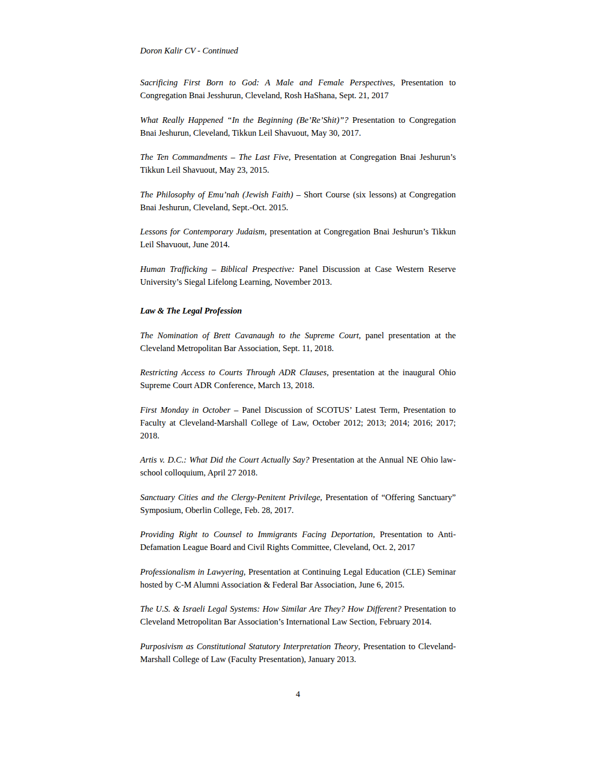Doron Kalir CV - Continued
Sacrificing First Born to God: A Male and Female Perspectives, Presentation to Congregation Bnai Jesshurun, Cleveland, Rosh HaShana, Sept. 21, 2017
What Really Happened “In the Beginning (Be’Re’Shit)”? Presentation to Congregation Bnai Jeshurun, Cleveland, Tikkun Leil Shavuout, May 30, 2017.
The Ten Commandments – The Last Five, Presentation at Congregation Bnai Jeshurun’s Tikkun Leil Shavuout, May 23, 2015.
The Philosophy of Emu’nah (Jewish Faith) – Short Course (six lessons) at Congregation Bnai Jeshurun, Cleveland, Sept.-Oct. 2015.
Lessons for Contemporary Judaism, presentation at Congregation Bnai Jeshurun’s Tikkun Leil Shavuout, June 2014.
Human Trafficking – Biblical Prespective: Panel Discussion at Case Western Reserve University’s Siegal Lifelong Learning, November 2013.
Law & The Legal Profession
The Nomination of Brett Cavanaugh to the Supreme Court, panel presentation at the Cleveland Metropolitan Bar Association, Sept. 11, 2018.
Restricting Access to Courts Through ADR Clauses, presentation at the inaugural Ohio Supreme Court ADR Conference, March 13, 2018.
First Monday in October – Panel Discussion of SCOTUS’ Latest Term, Presentation to Faculty at Cleveland-Marshall College of Law, October 2012; 2013; 2014; 2016; 2017; 2018.
Artis v. D.C.: What Did the Court Actually Say? Presentation at the Annual NE Ohio law-school colloquium, April 27 2018.
Sanctuary Cities and the Clergy-Penitent Privilege, Presentation of “Offering Sanctuary” Symposium, Oberlin College, Feb. 28, 2017.
Providing Right to Counsel to Immigrants Facing Deportation, Presentation to Anti-Defamation League Board and Civil Rights Committee, Cleveland, Oct. 2, 2017
Professionalism in Lawyering, Presentation at Continuing Legal Education (CLE) Seminar hosted by C-M Alumni Association & Federal Bar Association, June 6, 2015.
The U.S. & Israeli Legal Systems: How Similar Are They? How Different? Presentation to Cleveland Metropolitan Bar Association’s International Law Section, February 2014.
Purposivism as Constitutional Statutory Interpretation Theory, Presentation to Cleveland-Marshall College of Law (Faculty Presentation), January 2013.
4